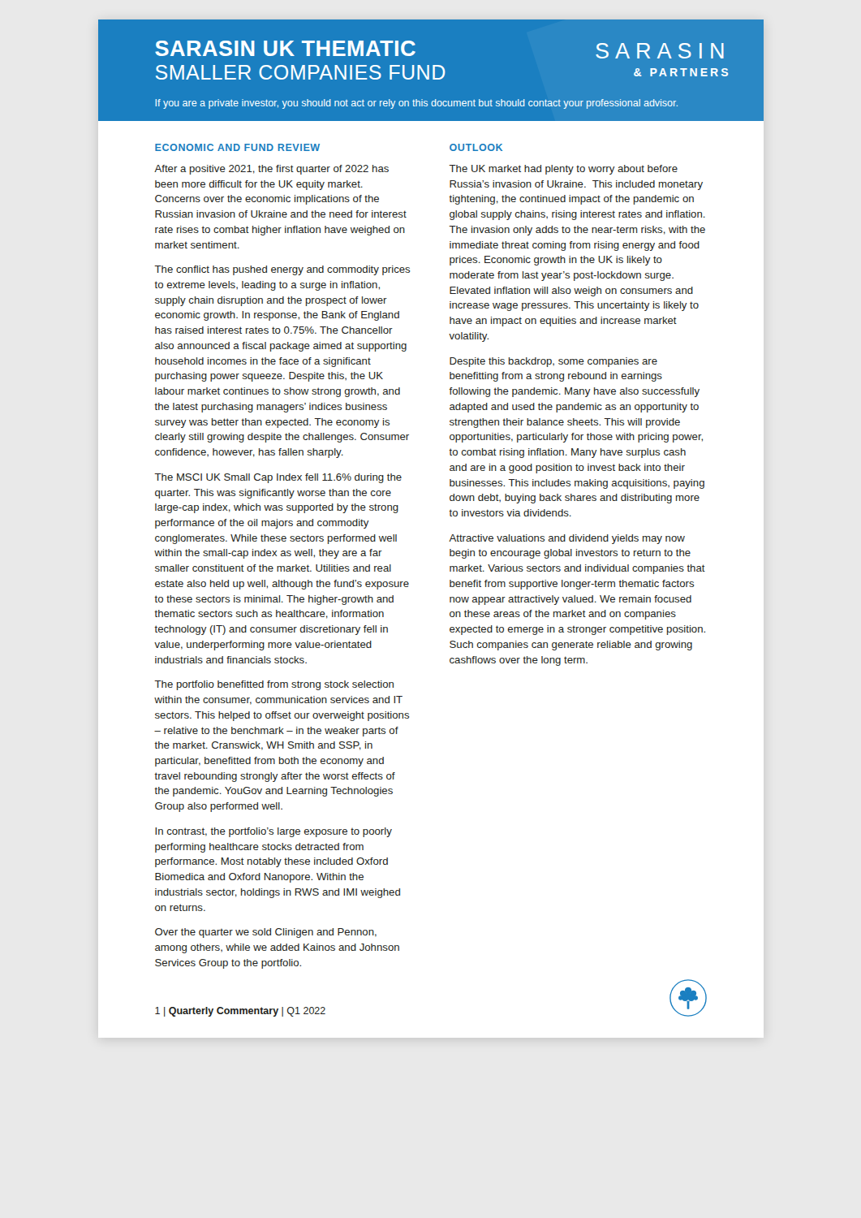Sarasin UK Thematic
Smaller Companies Fund
Sarasin
& Partners
If you are a private investor, you should not act or rely on this document but should contact your professional advisor.
Economic and Fund Review
After a positive 2021, the first quarter of 2022 has been more difficult for the UK equity market. Concerns over the economic implications of the Russian invasion of Ukraine and the need for interest rate rises to combat higher inflation have weighed on market sentiment.
The conflict has pushed energy and commodity prices to extreme levels, leading to a surge in inflation, supply chain disruption and the prospect of lower economic growth. In response, the Bank of England has raised interest rates to 0.75%. The Chancellor also announced a fiscal package aimed at supporting household incomes in the face of a significant purchasing power squeeze. Despite this, the UK labour market continues to show strong growth, and the latest purchasing managers’ indices business survey was better than expected. The economy is clearly still growing despite the challenges. Consumer confidence, however, has fallen sharply.
The MSCI UK Small Cap Index fell 11.6% during the quarter. This was significantly worse than the core large-cap index, which was supported by the strong performance of the oil majors and commodity conglomerates. While these sectors performed well within the small-cap index as well, they are a far smaller constituent of the market. Utilities and real estate also held up well, although the fund’s exposure to these sectors is minimal. The higher-growth and thematic sectors such as healthcare, information technology (IT) and consumer discretionary fell in value, underperforming more value-orientated industrials and financials stocks.
The portfolio benefitted from strong stock selection within the consumer, communication services and IT sectors. This helped to offset our overweight positions – relative to the benchmark – in the weaker parts of the market. Cranswick, WH Smith and SSP, in particular, benefitted from both the economy and travel rebounding strongly after the worst effects of the pandemic. YouGov and Learning Technologies Group also performed well.
In contrast, the portfolio’s large exposure to poorly performing healthcare stocks detracted from performance. Most notably these included Oxford Biomedica and Oxford Nanopore. Within the industrials sector, holdings in RWS and IMI weighed on returns.
Over the quarter we sold Clinigen and Pennon, among others, while we added Kainos and Johnson Services Group to the portfolio.
Outlook
The UK market had plenty to worry about before Russia’s invasion of Ukraine. This included monetary tightening, the continued impact of the pandemic on global supply chains, rising interest rates and inflation. The invasion only adds to the near-term risks, with the immediate threat coming from rising energy and food prices. Economic growth in the UK is likely to moderate from last year’s post-lockdown surge. Elevated inflation will also weigh on consumers and increase wage pressures. This uncertainty is likely to have an impact on equities and increase market volatility.
Despite this backdrop, some companies are benefitting from a strong rebound in earnings following the pandemic. Many have also successfully adapted and used the pandemic as an opportunity to strengthen their balance sheets. This will provide opportunities, particularly for those with pricing power, to combat rising inflation. Many have surplus cash and are in a good position to invest back into their businesses. This includes making acquisitions, paying down debt, buying back shares and distributing more to investors via dividends.
Attractive valuations and dividend yields may now begin to encourage global investors to return to the market. Various sectors and individual companies that benefit from supportive longer-term thematic factors now appear attractively valued. We remain focused on these areas of the market and on companies expected to emerge in a stronger competitive position. Such companies can generate reliable and growing cashflows over the long term.
1 | Quarterly Commentary | Q1 2022